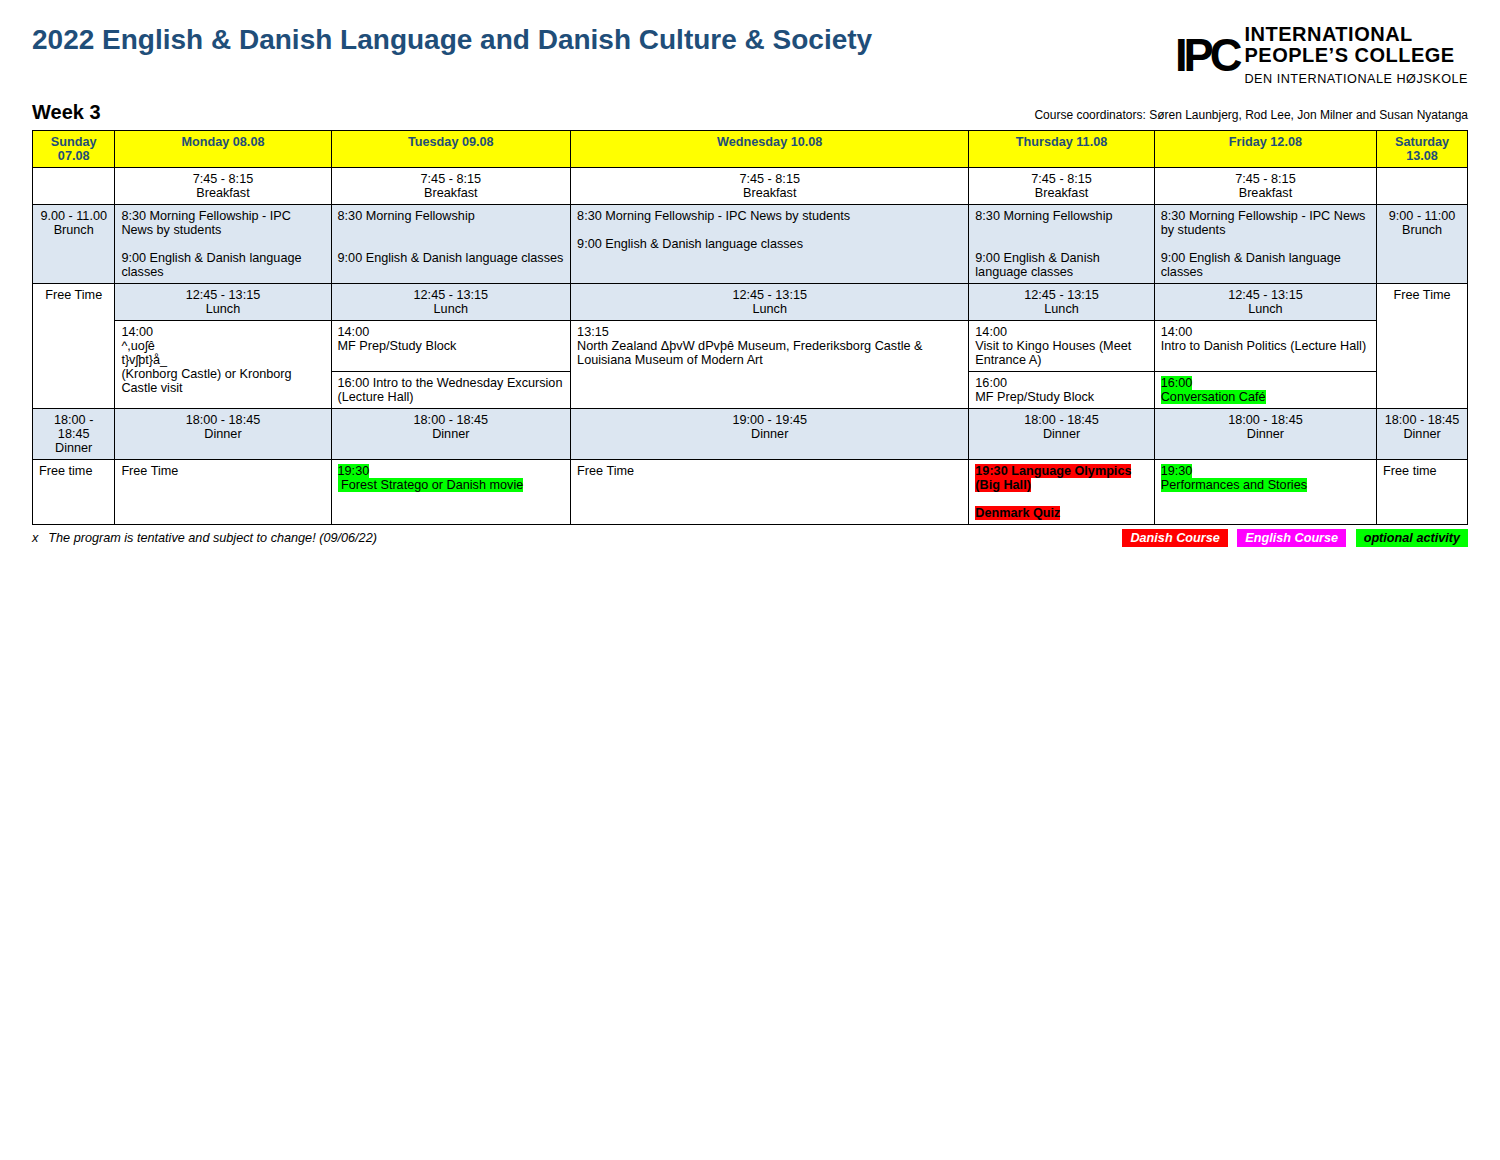2022 English & Danish Language and Danish Culture & Society
IPC INTERNATIONAL
PEOPLE’S COLLEGE
DEN INTERNATIONALE HØJSKOLE
Week 3
Course coordinators: Søren Launbjerg, Rod Lee, Jon Milner and Susan Nyatanga
| Sunday 07.08 | Monday 08.08 | Tuesday 09.08 | Wednesday 10.08 | Thursday 11.08 | Friday 12.08 | Saturday 13.08 |
| --- | --- | --- | --- | --- | --- | --- |
| | 7:45 ‑ 8:15 Breakfast | 7:45 ‑ 8:15 Breakfast | 7:45 ‑ 8:15 Breakfast | 7:45 ‑ 8:15 Breakfast | 7:45 ‑ 8:15 Breakfast | |
| 9.00 ‑ 11.00 Brunch | 8:30 Morning Fellowship ‑ IPC News by students 9:00 English & Danish language classes | 8:30 Morning Fellowship 9:00 English & Danish language classes | 8:30 Morning Fellowship ‑ IPC News by students 9:00 English & Danish language classes | 8:30 Morning Fellowship 9:00 English & Danish language classes | 8:30 Morning Fellowship ‑ IPC News by students 9:00 English & Danish language classes | 9:00 ‑ 11:00 Brunch |
| Free Time | 12:45 ‑ 13:15 Lunch | 12:45 ‑ 13:15 Lunch | 12:45 ‑ 13:15 Lunch | 12:45 ‑ 13:15 Lunch | 12:45 ‑ 13:15 Lunch | Free Time |
| 14:00 ^,uoʃê t}vʃþt}å_ (Kronborg Castle) or Kronborg Castle visit | 14:00 MF Prep/Study Block | 13:15 North Zealand ΔþvW dPvþê Museum, Frederiksborg Castle & Louisiana Museum of Modern Art | 14:00 Visit to Kingo Houses (Meet Entrance A) | 14:00 Intro to Danish Politics (Lecture Hall) |
| 16:00 Intro to the Wednesday Excursion (Lecture Hall) | 16:00 MF Prep/Study Block | 16:00 Conversation Café |
| 18:00 ‑ 18:45 Dinner | 18:00 ‑ 18:45 Dinner | 18:00 ‑ 18:45 Dinner | 19:00 ‑ 19:45 Dinner | 18:00 ‑ 18:45 Dinner | 18:00 ‑ 18:45 Dinner | 18:00 ‑ 18:45 Dinner |
| Free time | Free Time | 19:30 Forest Stratego or Danish movie | Free Time | 19:30 Language Olympics (Big Hall) Denmark Quiz | 19:30 Performances and Stories | Free time |
x The program is tentative and subject to change! (09/06/22)
Danish Course English Course optional activity